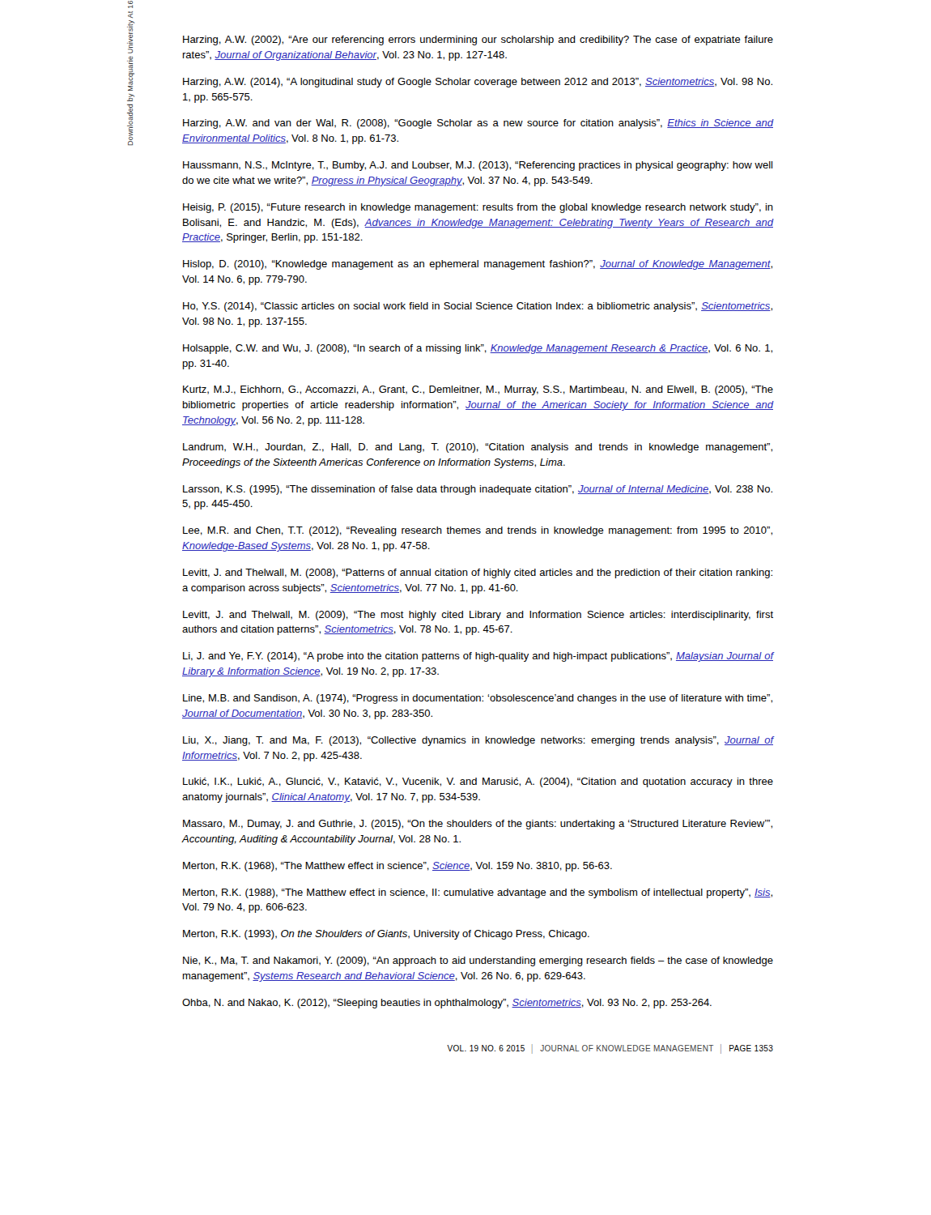Downloaded by Macquarie University At 16:08 29 September 2015 (PT)
Harzing, A.W. (2002), “Are our referencing errors undermining our scholarship and credibility? The case of expatriate failure rates”, Journal of Organizational Behavior, Vol. 23 No. 1, pp. 127-148.
Harzing, A.W. (2014), “A longitudinal study of Google Scholar coverage between 2012 and 2013”, Scientometrics, Vol. 98 No. 1, pp. 565-575.
Harzing, A.W. and van der Wal, R. (2008), “Google Scholar as a new source for citation analysis”, Ethics in Science and Environmental Politics, Vol. 8 No. 1, pp. 61-73.
Haussmann, N.S., McIntyre, T., Bumby, A.J. and Loubser, M.J. (2013), “Referencing practices in physical geography: how well do we cite what we write?”, Progress in Physical Geography, Vol. 37 No. 4, pp. 543-549.
Heisig, P. (2015), “Future research in knowledge management: results from the global knowledge research network study”, in Bolisani, E. and Handzic, M. (Eds), Advances in Knowledge Management: Celebrating Twenty Years of Research and Practice, Springer, Berlin, pp. 151-182.
Hislop, D. (2010), “Knowledge management as an ephemeral management fashion?”, Journal of Knowledge Management, Vol. 14 No. 6, pp. 779-790.
Ho, Y.S. (2014), “Classic articles on social work field in Social Science Citation Index: a bibliometric analysis”, Scientometrics, Vol. 98 No. 1, pp. 137-155.
Holsapple, C.W. and Wu, J. (2008), “In search of a missing link”, Knowledge Management Research & Practice, Vol. 6 No. 1, pp. 31-40.
Kurtz, M.J., Eichhorn, G., Accomazzi, A., Grant, C., Demleitner, M., Murray, S.S., Martimbeau, N. and Elwell, B. (2005), “The bibliometric properties of article readership information”, Journal of the American Society for Information Science and Technology, Vol. 56 No. 2, pp. 111-128.
Landrum, W.H., Jourdan, Z., Hall, D. and Lang, T. (2010), “Citation analysis and trends in knowledge management”, Proceedings of the Sixteenth Americas Conference on Information Systems, Lima.
Larsson, K.S. (1995), “The dissemination of false data through inadequate citation”, Journal of Internal Medicine, Vol. 238 No. 5, pp. 445-450.
Lee, M.R. and Chen, T.T. (2012), “Revealing research themes and trends in knowledge management: from 1995 to 2010”, Knowledge-Based Systems, Vol. 28 No. 1, pp. 47-58.
Levitt, J. and Thelwall, M. (2008), “Patterns of annual citation of highly cited articles and the prediction of their citation ranking: a comparison across subjects”, Scientometrics, Vol. 77 No. 1, pp. 41-60.
Levitt, J. and Thelwall, M. (2009), “The most highly cited Library and Information Science articles: interdisciplinarity, first authors and citation patterns”, Scientometrics, Vol. 78 No. 1, pp. 45-67.
Li, J. and Ye, F.Y. (2014), “A probe into the citation patterns of high-quality and high-impact publications”, Malaysian Journal of Library & Information Science, Vol. 19 No. 2, pp. 17-33.
Line, M.B. and Sandison, A. (1974), “Progress in documentation: ‘obsolescence’and changes in the use of literature with time”, Journal of Documentation, Vol. 30 No. 3, pp. 283-350.
Liu, X., Jiang, T. and Ma, F. (2013), “Collective dynamics in knowledge networks: emerging trends analysis”, Journal of Informetrics, Vol. 7 No. 2, pp. 425-438.
Lukić, I.K., Lukić, A., Gluncić, V., Katavić, V., Vucenik, V. and Marusić, A. (2004), “Citation and quotation accuracy in three anatomy journals”, Clinical Anatomy, Vol. 17 No. 7, pp. 534-539.
Massaro, M., Dumay, J. and Guthrie, J. (2015), “On the shoulders of the giants: undertaking a ‘Structured Literature Review’”, Accounting, Auditing & Accountability Journal, Vol. 28 No. 1.
Merton, R.K. (1968), “The Matthew effect in science”, Science, Vol. 159 No. 3810, pp. 56-63.
Merton, R.K. (1988), “The Matthew effect in science, II: cumulative advantage and the symbolism of intellectual property”, Isis, Vol. 79 No. 4, pp. 606-623.
Merton, R.K. (1993), On the Shoulders of Giants, University of Chicago Press, Chicago.
Nie, K., Ma, T. and Nakamori, Y. (2009), “An approach to aid understanding emerging research fields – the case of knowledge management”, Systems Research and Behavioral Science, Vol. 26 No. 6, pp. 629-643.
Ohba, N. and Nakao, K. (2012), “Sleeping beauties in ophthalmology”, Scientometrics, Vol. 93 No. 2, pp. 253-264.
VOL. 19 NO. 6 2015│JOURNAL OF KNOWLEDGE MANAGEMENT│PAGE 1353